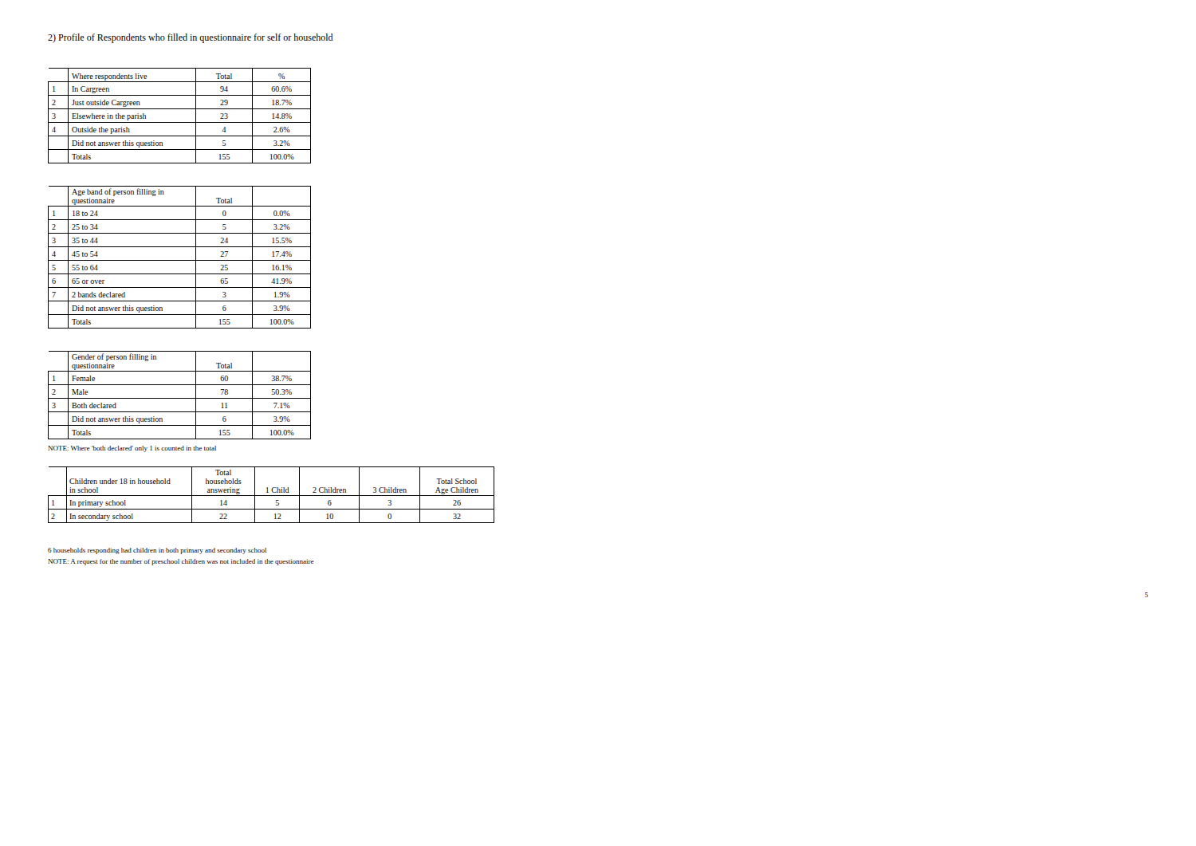2) Profile of Respondents who filled in questionnaire for self or household
| | Where respondents live | Total | % |
| --- | --- | --- | --- |
| 1 | In Cargreen | 94 | 60.6% |
| 2 | Just outside Cargreen | 29 | 18.7% |
| 3 | Elsewhere in the parish | 23 | 14.8% |
| 4 | Outside the parish | 4 | 2.6% |
| | Did not answer this question | 5 | 3.2% |
| | Totals | 155 | 100.0% |
| | Age band of person filling in questionnaire | Total | |
| --- | --- | --- | --- |
| 1 | 18 to 24 | 0 | 0.0% |
| 2 | 25 to 34 | 5 | 3.2% |
| 3 | 35 to 44 | 24 | 15.5% |
| 4 | 45 to 54 | 27 | 17.4% |
| 5 | 55 to 64 | 25 | 16.1% |
| 6 | 65 or over | 65 | 41.9% |
| 7 | 2 bands declared | 3 | 1.9% |
| | Did not answer this question | 6 | 3.9% |
| | Totals | 155 | 100.0% |
| | Gender of person filling in questionnaire | Total | |
| --- | --- | --- | --- |
| 1 | Female | 60 | 38.7% |
| 2 | Male | 78 | 50.3% |
| 3 | Both declared | 11 | 7.1% |
| | Did not answer this question | 6 | 3.9% |
| | Totals | 155 | 100.0% |
NOTE: Where 'both declared' only 1 is counted in the total
| | Children under 18 in household in school | Total households answering | 1 Child | 2 Children | 3 Children | Total School Age Children |
| --- | --- | --- | --- | --- | --- | --- |
| 1 | In primary school | 14 | 5 | 6 | 3 | 26 |
| 2 | In secondary school | 22 | 12 | 10 | 0 | 32 |
6 households responding had children in both primary and secondary school
NOTE: A request for the number of preschool children was not included in the questionnaire
5